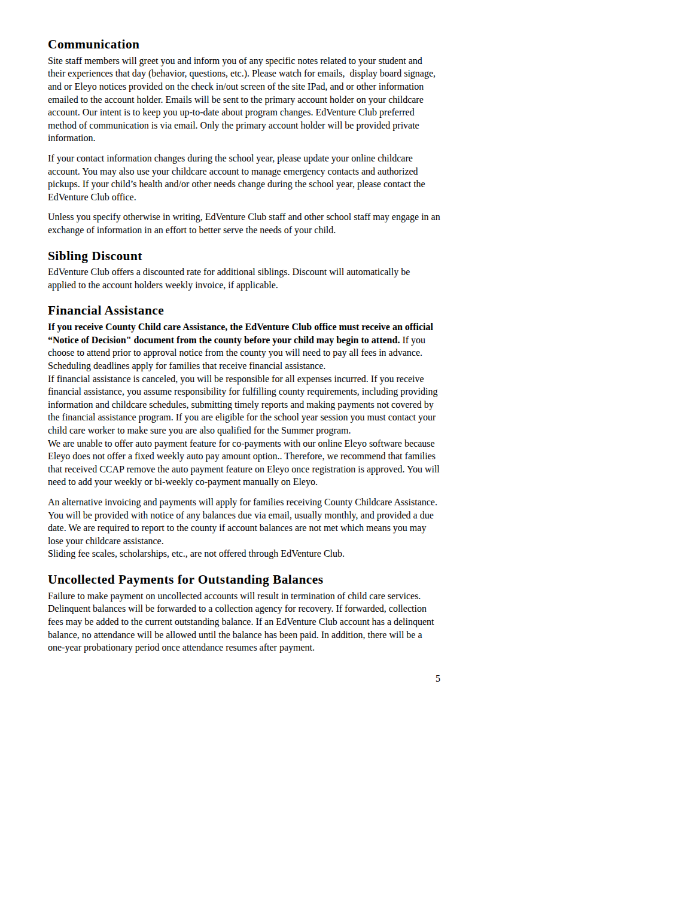Communication
Site staff members will greet you and inform you of any specific notes related to your student and their experiences that day (behavior, questions, etc.). Please watch for emails, display board signage, and or Eleyo notices provided on the check in/out screen of the site IPad, and or other information emailed to the account holder. Emails will be sent to the primary account holder on your childcare account. Our intent is to keep you up-to-date about program changes. EdVenture Club preferred method of communication is via email. Only the primary account holder will be provided private information.
If your contact information changes during the school year, please update your online childcare account. You may also use your childcare account to manage emergency contacts and authorized pickups. If your child’s health and/or other needs change during the school year, please contact the EdVenture Club office.
Unless you specify otherwise in writing, EdVenture Club staff and other school staff may engage in an exchange of information in an effort to better serve the needs of your child.
Sibling Discount
EdVenture Club offers a discounted rate for additional siblings. Discount will automatically be applied to the account holders weekly invoice, if applicable.
Financial Assistance
If you receive County Child care Assistance, the EdVenture Club office must receive an official “Notice of Decision" document from the county before your child may begin to attend. If you choose to attend prior to approval notice from the county you will need to pay all fees in advance. Scheduling deadlines apply for families that receive financial assistance.
If financial assistance is canceled, you will be responsible for all expenses incurred. If you receive financial assistance, you assume responsibility for fulfilling county requirements, including providing information and childcare schedules, submitting timely reports and making payments not covered by the financial assistance program. If you are eligible for the school year session you must contact your child care worker to make sure you are also qualified for the Summer program.
We are unable to offer auto payment feature for co-payments with our online Eleyo software because Eleyo does not offer a fixed weekly auto pay amount option.. Therefore, we recommend that families that received CCAP remove the auto payment feature on Eleyo once registration is approved. You will need to add your weekly or bi-weekly co-payment manually on Eleyo.
An alternative invoicing and payments will apply for families receiving County Childcare Assistance. You will be provided with notice of any balances due via email, usually monthly, and provided a due date. We are required to report to the county if account balances are not met which means you may lose your childcare assistance.
Sliding fee scales, scholarships, etc., are not offered through EdVenture Club.
Uncollected Payments for Outstanding Balances
Failure to make payment on uncollected accounts will result in termination of child care services. Delinquent balances will be forwarded to a collection agency for recovery. If forwarded, collection fees may be added to the current outstanding balance. If an EdVenture Club account has a delinquent balance, no attendance will be allowed until the balance has been paid. In addition, there will be a one-year probationary period once attendance resumes after payment.
5